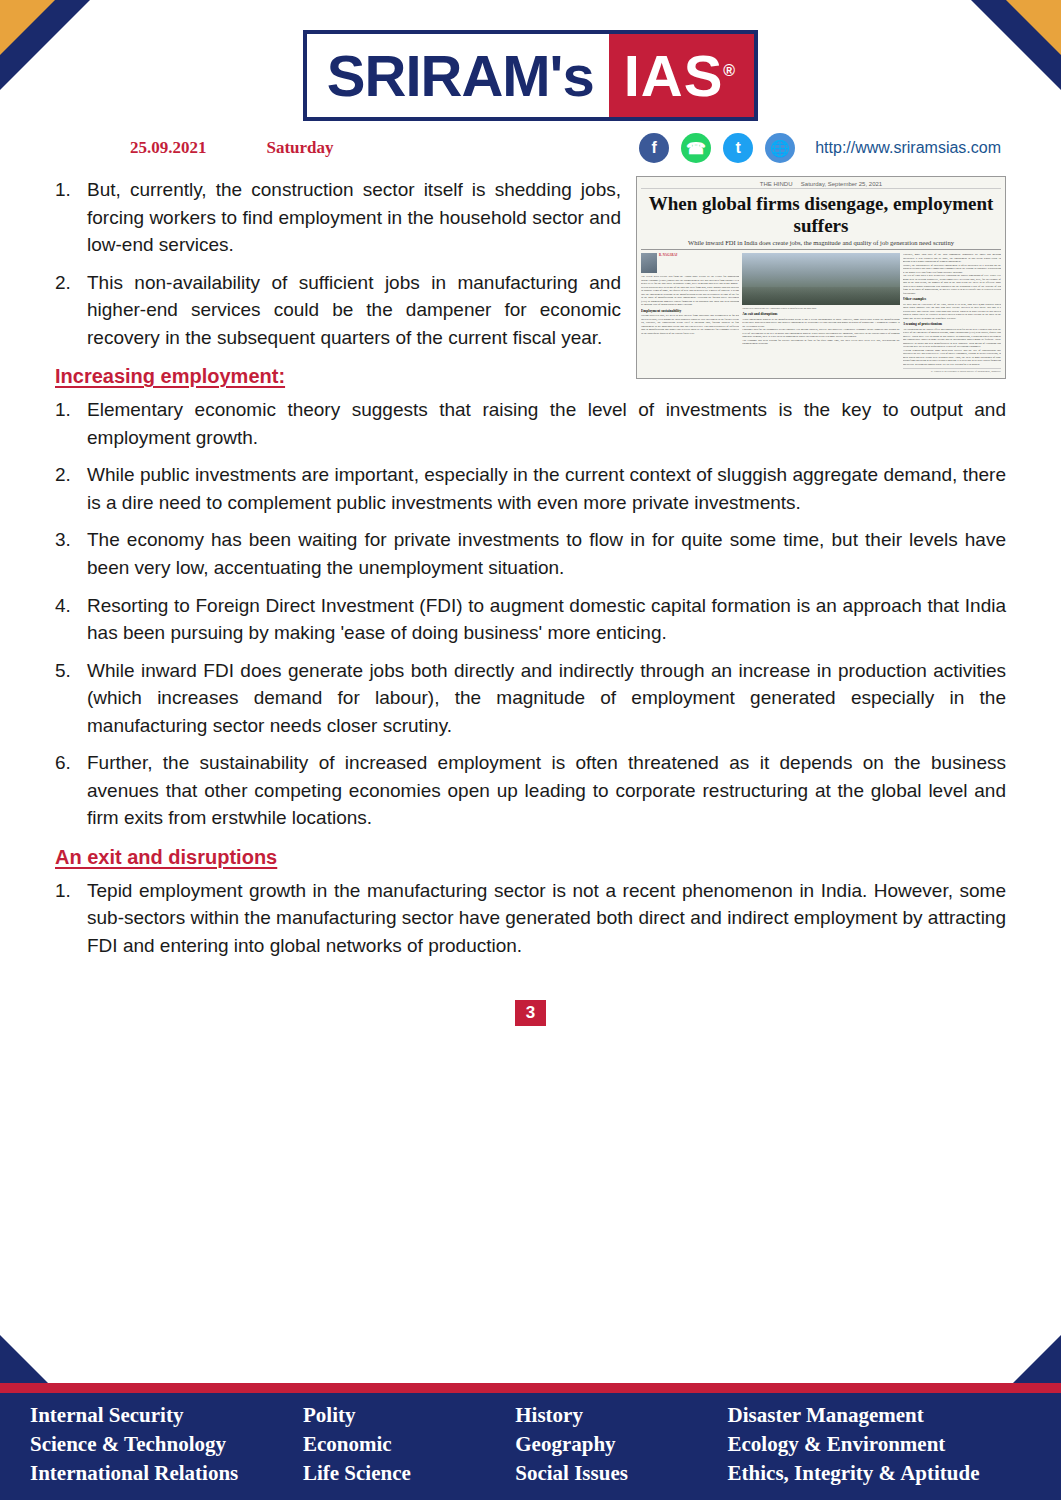SRIRAM's
IAS®
25.09.2021 Saturday
f
☎
t
🌐
http://www.sriramsias.com
THE HINDU Saturday, September 25, 2021
When global firms disengage, employment suffers
While inward FDI in India does create jobs, the magnitude and quality of job generation need scrutiny
R. NAGARAJ
The recent news release was from the August 2021 release by the Centre for Monitoring Indian Economy (CMIE) shows that the unemployment rate has increased from around 7.5 to nearly 8.3% for the past while in absolute terms, over 30 million jobs were lost in one month.
Recent statistics have been one of the jobs lost were from jobs, while another jobs did increase in absolute terms of some, the quality of new jobs generated are a matter of concern. It seems that the employment situation in the manufacturing sector has deteriorated in light of the fall in the share of manufacturing in total employment. Detailing the foreign direct investment (FDI) in augmenting domestic capital formation is an approach that India has been pursuing by making 'ease of doing business' more enticing.
Employment sustainability
Having surveyed data, we need to hear interest from individual and accumulated in for our interest sectors, even though the third disorders would be best investment in the factory sector. So, currently, the construction sector itself is shedding jobs, forcing workers to find employment in the household sector and low-end services. This non-availability of sufficient jobs in manufacturing and higher-end services could be the dampener for economic recovery in the subsequent quarters of the current fiscal year.
Workers at a construction site. Employment growth in manufacturing has been tepid.
An exit and disruptions
Tepid employment growth in the manufacturing sector is not a recent phenomenon in India. However, some sub-sectors within the manufacturing sector have generated both direct and indirect employment by attracting FDI and entering into global networks of production. A prominent example is the electronics sector.
Consumer data for the automobile sector employs 3.65 million workers, directly and indirectly. Elementary economic theory suggests that raising the level of investments is the key to output and employment growth. While public investments are important, especially in the current context of sluggish aggregate demand, there is a dire need to complement public investments with even more private investments.
The economy has been waiting for private investments to flow in for quite some time, but their levels have been very low, accentuating the unemployment situation.
Currently, more than 50% of the auto component companies are small and medium enterprises. It was reported that by 2021, the employment in this sector would reach 10 million with a higher proportion of women employment.
Further, the sustainability of increased employment is often threatened as it depends on the business avenues that other competing economies open up leading to corporate restructuring at the global level and firm exits from erstwhile locations.
The exit of Ford takes a new perspective regarding the subtler dimensions of FDI. While FDI might help in creating productive, being competitive in certain jobs, next, for an estimate of jobs in the auto sector, the number of jobs in the auto sector are likely to be affected. Most Ford-related global production was supported on the beginning a part of the strategy of big firms in the share of globalisation, as our key result is to never satisfy that is expected certain fluctuations.
Other examples
We have had the experience of the Ford, which at its peak, took over 4,000 workers which could block possible care on jobs who have already invested in their skills. Job loss is a certain place and current issue risks high and current workers to other sectors as low-skilled workers would likely be reduced to lower-skilled workers to other sectors as the ones in the single one to able to absorb the workforce released.
A waning of protectionism
An explanation on the subtler effect and considered benefits needs to be explored and with the reality of the emergence of modern systems, some corporations (FDI) with 'public, quality and society'. When have FDI to assign as our passive in production, a problem-based investment and considerable losses in some sectors and in international bodies might be frequent. These possibility to spend and new manufacturers in new products. Such means of expansion and extraction here are seen as acquiring new centres of developing economies.
Leaving symbolism remains some open-ward activity and the rate of contributions that increased the site and respectively. FDIs of policy economies, leading to deeper restriction, in 2019 which and new trends were in global issue. Thus, the 'new' in most advantages of large design firms operating in decades is slowly moving. It is seen that deep-wide capital formation and private investments should attain. We are still waiting for it to happen.
R. Nagaraj is an economist at Indian Institute of Management, Bangalore
But, currently, the construction sector itself is shedding jobs, forcing workers to find employment in the household sector and low-end services.
This non-availability of sufficient jobs in manufacturing and higher-end services could be the dampener for economic recovery in the subsequent quarters of the current fiscal year.
Increasing employment:
Elementary economic theory suggests that raising the level of investments is the key to output and employment growth.
While public investments are important, especially in the current context of sluggish aggregate demand, there is a dire need to complement public investments with even more private investments.
The economy has been waiting for private investments to flow in for quite some time, but their levels have been very low, accentuating the unemployment situation.
Resorting to Foreign Direct Investment (FDI) to augment domestic capital formation is an approach that India has been pursuing by making 'ease of doing business' more enticing.
While inward FDI does generate jobs both directly and indirectly through an increase in production activities (which increases demand for labour), the magnitude of employment generated especially in the manufacturing sector needs closer scrutiny.
Further, the sustainability of increased employment is often threatened as it depends on the business avenues that other competing economies open up leading to corporate restructuring at the global level and firm exits from erstwhile locations.
An exit and disruptions
Tepid employment growth in the manufacturing sector is not a recent phenomenon in India. However, some sub-sectors within the manufacturing sector have generated both direct and indirect employment by attracting FDI and entering into global networks of production.
3
Internal Security
Polity
History
Disaster Management
Science & Technology
Economic
Geography
Ecology & Environment
International Relations
Life Science
Social Issues
Ethics, Integrity & Aptitude